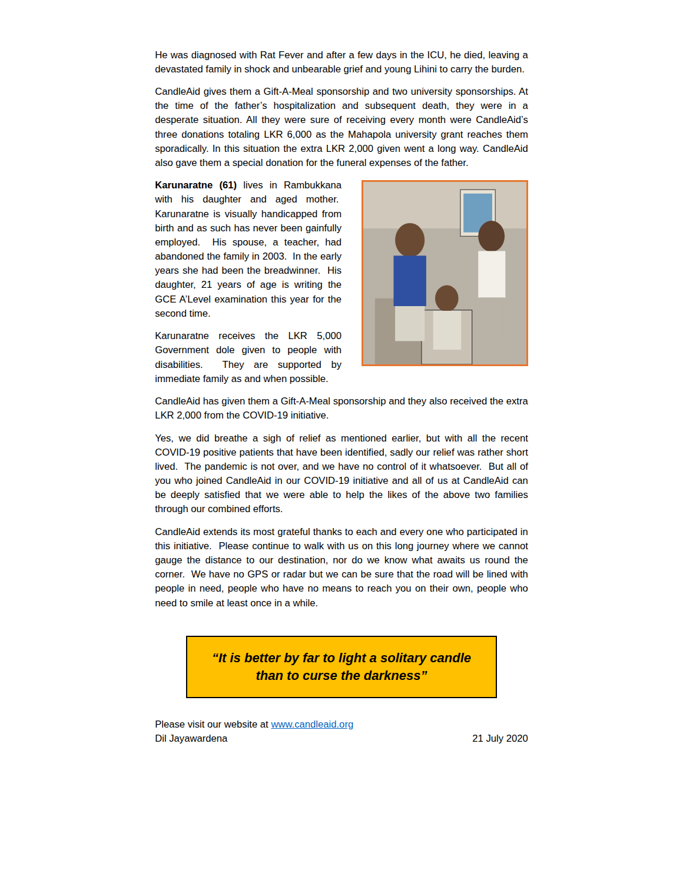He was diagnosed with Rat Fever and after a few days in the ICU, he died, leaving a devastated family in shock and unbearable grief and young Lihini to carry the burden.
CandleAid gives them a Gift-A-Meal sponsorship and two university sponsorships. At the time of the father’s hospitalization and subsequent death, they were in a desperate situation. All they were sure of receiving every month were CandleAid’s three donations totaling LKR 6,000 as the Mahapola university grant reaches them sporadically. In this situation the extra LKR 2,000 given went a long way. CandleAid also gave them a special donation for the funeral expenses of the father.
Karunaratne (61) lives in Rambukkana with his daughter and aged mother. Karunaratne is visually handicapped from birth and as such has never been gainfully employed. His spouse, a teacher, had abandoned the family in 2003. In the early years she had been the breadwinner. His daughter, 21 years of age is writing the GCE A’Level examination this year for the second time.
Karunaratne receives the LKR 5,000 Government dole given to people with disabilities. They are supported by immediate family as and when possible.
CandleAid has given them a Gift-A-Meal sponsorship and they also received the extra LKR 2,000 from the COVID-19 initiative.
Yes, we did breathe a sigh of relief as mentioned earlier, but with all the recent COVID-19 positive patients that have been identified, sadly our relief was rather short lived. The pandemic is not over, and we have no control of it whatsoever. But all of you who joined CandleAid in our COVID-19 initiative and all of us at CandleAid can be deeply satisfied that we were able to help the likes of the above two families through our combined efforts.
CandleAid extends its most grateful thanks to each and every one who participated in this initiative. Please continue to walk with us on this long journey where we cannot gauge the distance to our destination, nor do we know what awaits us round the corner. We have no GPS or radar but we can be sure that the road will be lined with people in need, people who have no means to reach you on their own, people who need to smile at least once in a while.
“It is better by far to light a solitary candle
than to curse the darkness”
Please visit our website at www.candleaid.org
Dil Jayawardena 21 July 2020